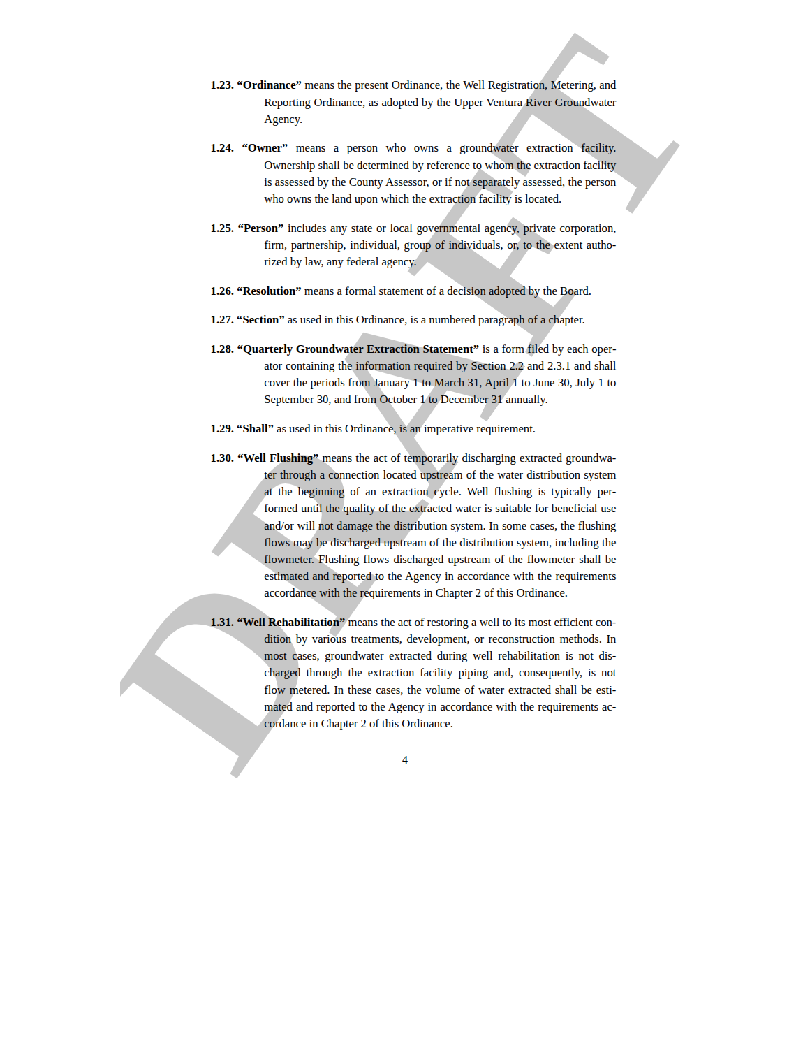DRAFT
1.23. “Ordinance” means the present Ordinance, the Well Registration, Metering, and Reporting Ordinance, as adopted by the Upper Ventura River Groundwater Agency.
1.24. “Owner” means a person who owns a groundwater extraction facility. Ownership shall be determined by reference to whom the extraction facility is assessed by the County Assessor, or if not separately assessed, the person who owns the land upon which the extraction facility is located.
1.25. “Person” includes any state or local governmental agency, private corporation, firm, partnership, individual, group of individuals, or, to the extent authorized by law, any federal agency.
1.26. “Resolution” means a formal statement of a decision adopted by the Board.
1.27. “Section” as used in this Ordinance, is a numbered paragraph of a chapter.
1.28. “Quarterly Groundwater Extraction Statement” is a form filed by each operator containing the information required by Section 2.2 and 2.3.1 and shall cover the periods from January 1 to March 31, April 1 to June 30, July 1 to September 30, and from October 1 to December 31 annually.
1.29. “Shall” as used in this Ordinance, is an imperative requirement.
1.30. “Well Flushing” means the act of temporarily discharging extracted groundwater through a connection located upstream of the water distribution system at the beginning of an extraction cycle. Well flushing is typically performed until the quality of the extracted water is suitable for beneficial use and/or will not damage the distribution system. In some cases, the flushing flows may be discharged upstream of the distribution system, including the flowmeter. Flushing flows discharged upstream of the flowmeter shall be estimated and reported to the Agency in accordance with the requirements accordance with the requirements in Chapter 2 of this Ordinance.
1.31. “Well Rehabilitation” means the act of restoring a well to its most efficient condition by various treatments, development, or reconstruction methods. In most cases, groundwater extracted during well rehabilitation is not discharged through the extraction facility piping and, consequently, is not flow metered. In these cases, the volume of water extracted shall be estimated and reported to the Agency in accordance with the requirements accordance in Chapter 2 of this Ordinance.
4